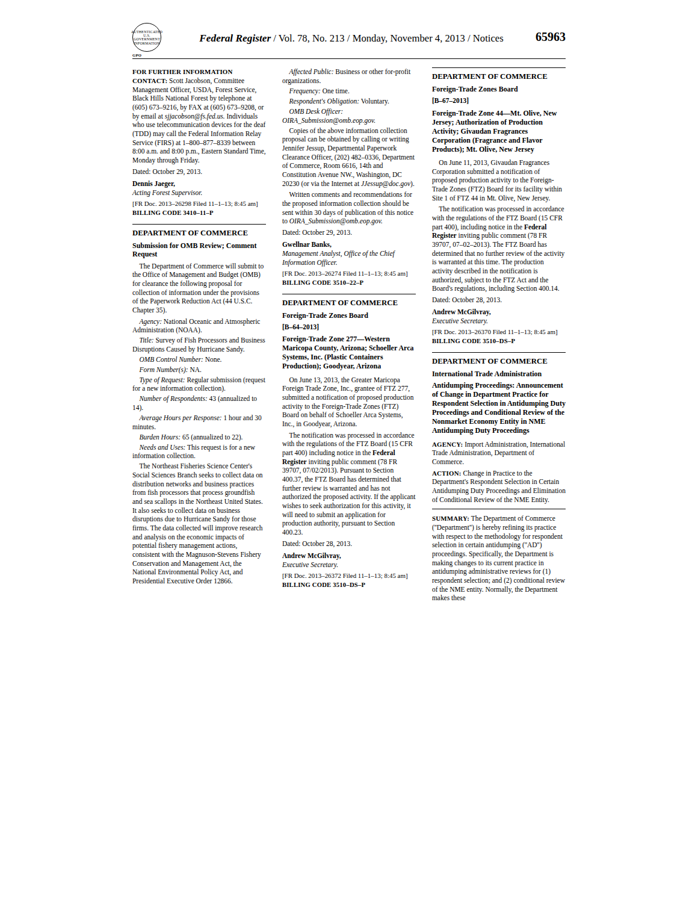AUTHENTICATED
U.S. GOVERNMENT
INFORMATION
GPO
Federal Register / Vol. 78, No. 213 / Monday, November 4, 2013 / Notices
65963
For Further Information Contact: Scott Jacobson, Committee Management Officer, USDA, Forest Service, Black Hills National Forest by telephone at (605) 673–9216, by FAX at (605) 673–9208, or by email at sjjacobson@fs.fed.us. Individuals who use telecommunication devices for the deaf (TDD) may call the Federal Information Relay Service (FIRS) at 1–800–877–8339 between 8:00 a.m. and 8:00 p.m., Eastern Standard Time, Monday through Friday.
Dated: October 29, 2013.
Dennis Jaeger,
Acting Forest Supervisor.
[FR Doc. 2013–26298 Filed 11–1–13; 8:45 am]
BILLING CODE 3410–11–P
DEPARTMENT OF COMMERCE
Submission for OMB Review; Comment Request
The Department of Commerce will submit to the Office of Management and Budget (OMB) for clearance the following proposal for collection of information under the provisions of the Paperwork Reduction Act (44 U.S.C. Chapter 35).
Agency: National Oceanic and Atmospheric Administration (NOAA).
Title: Survey of Fish Processors and Business Disruptions Caused by Hurricane Sandy.
OMB Control Number: None.
Form Number(s): NA.
Type of Request: Regular submission (request for a new information collection).
Number of Respondents: 43 (annualized to 14).
Average Hours per Response: 1 hour and 30 minutes.
Burden Hours: 65 (annualized to 22).
Needs and Uses: This request is for a new information collection.
The Northeast Fisheries Science Center's Social Sciences Branch seeks to collect data on distribution networks and business practices from fish processors that process groundfish and sea scallops in the Northeast United States. It also seeks to collect data on business disruptions due to Hurricane Sandy for those firms. The data collected will improve research and analysis on the economic impacts of potential fishery management actions, consistent with the Magnuson-Stevens Fishery Conservation and Management Act, the National Environmental Policy Act, and Presidential Executive Order 12866.
Affected Public: Business or other for-profit organizations.
Frequency: One time.
Respondent's Obligation: Voluntary.
OMB Desk Officer: OIRA_Submission@omb.eop.gov.
Copies of the above information collection proposal can be obtained by calling or writing Jennifer Jessup, Departmental Paperwork Clearance Officer, (202) 482–0336, Department of Commerce, Room 6616, 14th and Constitution Avenue NW., Washington, DC 20230 (or via the Internet at JJessup@doc.gov).
Written comments and recommendations for the proposed information collection should be sent within 30 days of publication of this notice to OIRA_Submission@omb.eop.gov.
Dated: October 29, 2013.
Gwellnar Banks,
Management Analyst, Office of the Chief Information Officer.
[FR Doc. 2013–26274 Filed 11–1–13; 8:45 am]
BILLING CODE 3510–22–P
DEPARTMENT OF COMMERCE
Foreign-Trade Zones Board
[B–64–2013]
Foreign-Trade Zone 277—Western Maricopa County, Arizona; Schoeller Arca Systems, Inc. (Plastic Containers Production); Goodyear, Arizona
On June 13, 2013, the Greater Maricopa Foreign Trade Zone, Inc., grantee of FTZ 277, submitted a notification of proposed production activity to the Foreign-Trade Zones (FTZ) Board on behalf of Schoeller Arca Systems, Inc., in Goodyear, Arizona.
The notification was processed in accordance with the regulations of the FTZ Board (15 CFR part 400) including notice in the Federal Register inviting public comment (78 FR 39707, 07/02/2013). Pursuant to Section 400.37, the FTZ Board has determined that further review is warranted and has not authorized the proposed activity. If the applicant wishes to seek authorization for this activity, it will need to submit an application for production authority, pursuant to Section 400.23.
Dated: October 28, 2013.
Andrew McGilvray,
Executive Secretary.
[FR Doc. 2013–26372 Filed 11–1–13; 8:45 am]
BILLING CODE 3510–DS–P
DEPARTMENT OF COMMERCE
Foreign-Trade Zones Board
[B–67–2013]
Foreign-Trade Zone 44—Mt. Olive, New Jersey; Authorization of Production Activity; Givaudan Fragrances Corporation (Fragrance and Flavor Products); Mt. Olive, New Jersey
On June 11, 2013, Givaudan Fragrances Corporation submitted a notification of proposed production activity to the Foreign-Trade Zones (FTZ) Board for its facility within Site 1 of FTZ 44 in Mt. Olive, New Jersey.
The notification was processed in accordance with the regulations of the FTZ Board (15 CFR part 400), including notice in the Federal Register inviting public comment (78 FR 39707, 07–02–2013). The FTZ Board has determined that no further review of the activity is warranted at this time. The production activity described in the notification is authorized, subject to the FTZ Act and the Board's regulations, including Section 400.14.
Dated: October 28, 2013.
Andrew McGilvray,
Executive Secretary.
[FR Doc. 2013–26370 Filed 11–1–13; 8:45 am]
BILLING CODE 3510–DS–P
DEPARTMENT OF COMMERCE
International Trade Administration
Antidumping Proceedings: Announcement of Change in Department Practice for Respondent Selection in Antidumping Duty Proceedings and Conditional Review of the Nonmarket Economy Entity in NME Antidumping Duty Proceedings
Agency: Import Administration, International Trade Administration, Department of Commerce.
Action: Change in Practice to the Department's Respondent Selection in Certain Antidumping Duty Proceedings and Elimination of Conditional Review of the NME Entity.
Summary: The Department of Commerce (''Department'') is hereby refining its practice with respect to the methodology for respondent selection in certain antidumping (''AD'') proceedings. Specifically, the Department is making changes to its current practice in antidumping administrative reviews for (1) respondent selection; and (2) conditional review of the NME entity. Normally, the Department makes these